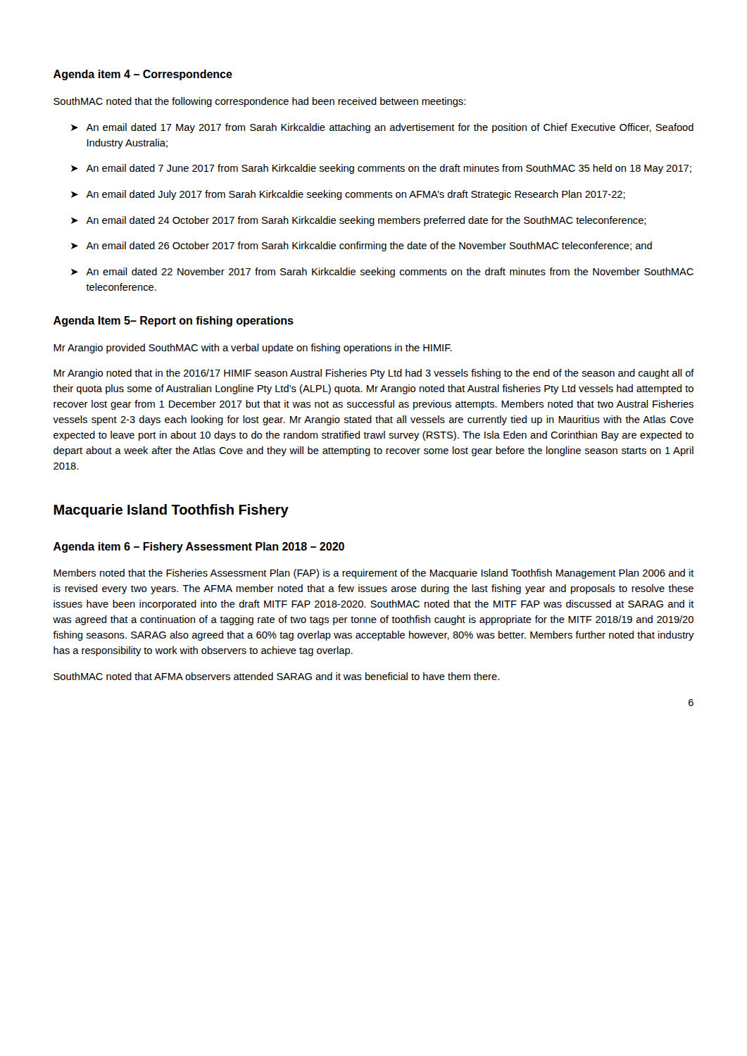Agenda item 4 – Correspondence
SouthMAC noted that the following correspondence had been received between meetings:
An email dated 17 May 2017 from Sarah Kirkcaldie attaching an advertisement for the position of Chief Executive Officer, Seafood Industry Australia;
An email dated 7 June 2017 from Sarah Kirkcaldie seeking comments on the draft minutes from SouthMAC 35 held on 18 May 2017;
An email dated July 2017 from Sarah Kirkcaldie seeking comments on AFMA’s draft Strategic Research Plan 2017-22;
An email dated 24 October 2017 from Sarah Kirkcaldie seeking members preferred date for the SouthMAC teleconference;
An email dated 26 October 2017 from Sarah Kirkcaldie confirming the date of the November SouthMAC teleconference; and
An email dated 22 November 2017 from Sarah Kirkcaldie seeking comments on the draft minutes from the November SouthMAC teleconference.
Agenda Item 5– Report on fishing operations
Mr Arangio provided SouthMAC with a verbal update on fishing operations in the HIMIF.
Mr Arangio noted that in the 2016/17 HIMIF season Austral Fisheries Pty Ltd had 3 vessels fishing to the end of the season and caught all of their quota plus some of Australian Longline Pty Ltd’s (ALPL) quota. Mr Arangio noted that Austral fisheries Pty Ltd vessels had attempted to recover lost gear from 1 December 2017 but that it was not as successful as previous attempts. Members noted that two Austral Fisheries vessels spent 2-3 days each looking for lost gear. Mr Arangio stated that all vessels are currently tied up in Mauritius with the Atlas Cove expected to leave port in about 10 days to do the random stratified trawl survey (RSTS). The Isla Eden and Corinthian Bay are expected to depart about a week after the Atlas Cove and they will be attempting to recover some lost gear before the longline season starts on 1 April 2018.
Macquarie Island Toothfish Fishery
Agenda item 6 – Fishery Assessment Plan 2018 – 2020
Members noted that the Fisheries Assessment Plan (FAP) is a requirement of the Macquarie Island Toothfish Management Plan 2006 and it is revised every two years. The AFMA member noted that a few issues arose during the last fishing year and proposals to resolve these issues have been incorporated into the draft MITF FAP 2018-2020. SouthMAC noted that the MITF FAP was discussed at SARAG and it was agreed that a continuation of a tagging rate of two tags per tonne of toothfish caught is appropriate for the MITF 2018/19 and 2019/20 fishing seasons. SARAG also agreed that a 60% tag overlap was acceptable however, 80% was better. Members further noted that industry has a responsibility to work with observers to achieve tag overlap.
SouthMAC noted that AFMA observers attended SARAG and it was beneficial to have them there.
6